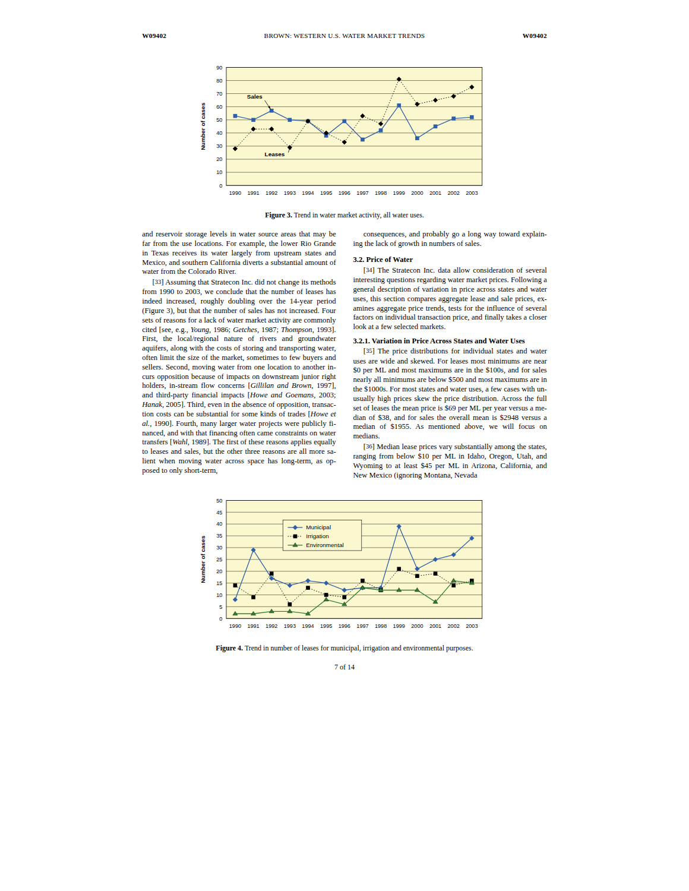W09402 BROWN: WESTERN U.S. WATER MARKET TRENDS W09402
90 80 70 60 50 40 30 20 10 0 Number of cases 1990 1991 1992 1993 1994 1995 1996 1997 1998 1999 2000 2001 2002 2003 Sales Leases
Figure 3. Trend in water market activity, all water uses.
and reservoir storage levels in water source areas that may be far from the use locations. For example, the lower Rio Grande in Texas receives its water largely from upstream states and Mexico, and southern California diverts a substantial amount of water from the Colorado River.
[33] Assuming that Stratecon Inc. did not change its methods from 1990 to 2003, we conclude that the number of leases has indeed increased, roughly doubling over the 14-year period (Figure 3), but that the number of sales has not increased. Four sets of reasons for a lack of water market activity are commonly cited [see, e.g., Young, 1986; Getches, 1987; Thompson, 1993]. First, the local/regional nature of rivers and groundwater aquifers, along with the costs of storing and transporting water, often limit the size of the market, sometimes to few buyers and sellers. Second, moving water from one location to another incurs opposition because of impacts on downstream junior right holders, in-stream flow concerns [Gillilan and Brown, 1997], and third-party financial impacts [Howe and Goemans, 2003; Hanak, 2005]. Third, even in the absence of opposition, transaction costs can be substantial for some kinds of trades [Howe et al., 1990]. Fourth, many larger water projects were publicly financed, and with that financing often came constraints on water transfers [Wahl, 1989]. The first of these reasons applies equally to leases and sales, but the other three reasons are all more salient when moving water across space has long-term, as opposed to only short-term,
consequences, and probably go a long way toward explaining the lack of growth in numbers of sales.
3.2. Price of Water
[34] The Stratecon Inc. data allow consideration of several interesting questions regarding water market prices. Following a general description of variation in price across states and water uses, this section compares aggregate lease and sale prices, examines aggregate price trends, tests for the influence of several factors on individual transaction price, and finally takes a closer look at a few selected markets.
3.2.1. Variation in Price Across States and Water Uses
[35] The price distributions for individual states and water uses are wide and skewed. For leases most minimums are near $0 per ML and most maximums are in the $100s, and for sales nearly all minimums are below $500 and most maximums are in the $1000s. For most states and water uses, a few cases with unusually high prices skew the price distribution. Across the full set of leases the mean price is $69 per ML per year versus a median of $38, and for sales the overall mean is $2948 versus a median of $1955. As mentioned above, we will focus on medians.
[36] Median lease prices vary substantially among the states, ranging from below $10 per ML in Idaho, Oregon, Utah, and Wyoming to at least $45 per ML in Arizona, California, and New Mexico (ignoring Montana, Nevada
50 45 40 35 30 25 20 15 10 5 0 Number of cases 1990 1991 1992 1993 1994 1995 1996 1997 1998 1999 2000 2001 2002 2003 Municipal Irrigation Environmental
Figure 4. Trend in number of leases for municipal, irrigation and environmental purposes.
7 of 14